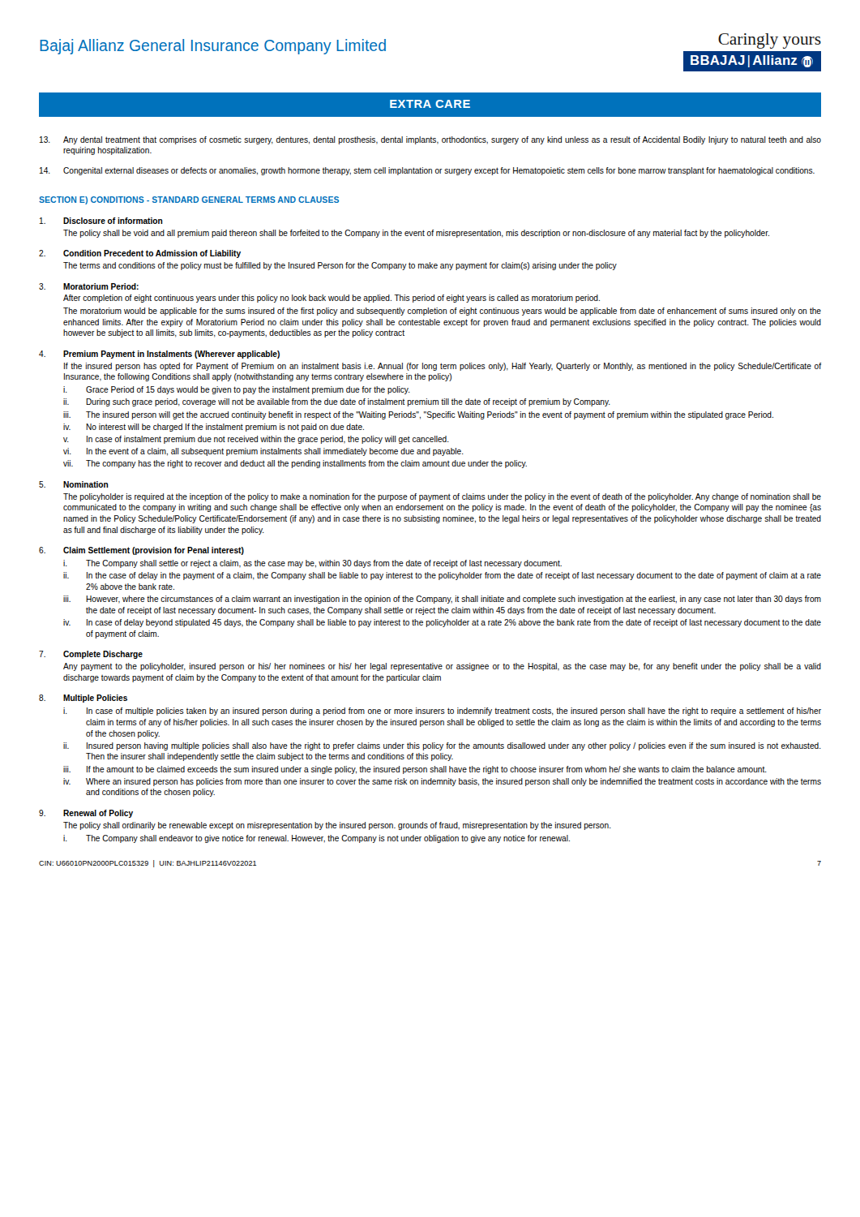Bajaj Allianz General Insurance Company Limited
Caringly yours
BBAJAJ|Allianz(ıı)
EXTRA CARE
13. Any dental treatment that comprises of cosmetic surgery, dentures, dental prosthesis, dental implants, orthodontics, surgery of any kind unless as a result of Accidental Bodily Injury to natural teeth and also requiring hospitalization.
14. Congenital external diseases or defects or anomalies, growth hormone therapy, stem cell implantation or surgery except for Hematopoietic stem cells for bone marrow transplant for haematological conditions.
SECTION E) CONDITIONS - STANDARD GENERAL TERMS AND CLAUSES
1.
Disclosure of information
The policy shall be void and all premium paid thereon shall be forfeited to the Company in the event of misrepresentation, mis description or non-disclosure of any material fact by the policyholder.
2.
Condition Precedent to Admission of Liability
The terms and conditions of the policy must be fulfilled by the Insured Person for the Company to make any payment for claim(s) arising under the policy
3.
Moratorium Period:
After completion of eight continuous years under this policy no look back would be applied. This period of eight years is called as moratorium period.
The moratorium would be applicable for the sums insured of the first policy and subsequently completion of eight continuous years would be applicable from date of enhancement of sums insured only on the enhanced limits. After the expiry of Moratorium Period no claim under this policy shall be contestable except for proven fraud and permanent exclusions specified in the policy contract. The policies would however be subject to all limits, sub limits, co-payments, deductibles as per the policy contract
4.
Premium Payment in Instalments (Wherever applicable)
If the insured person has opted for Payment of Premium on an instalment basis i.e. Annual (for long term polices only), Half Yearly, Quarterly or Monthly, as mentioned in the policy Schedule/Certificate of Insurance, the following Conditions shall apply (notwithstanding any terms contrary elsewhere in the policy)
i. Grace Period of 15 days would be given to pay the instalment premium due for the policy.
ii. During such grace period, coverage will not be available from the due date of instalment premium till the date of receipt of premium by Company.
iii. The insured person will get the accrued continuity benefit in respect of the "Waiting Periods", "Specific Waiting Periods" in the event of payment of premium within the stipulated grace Period.
iv. No interest will be charged If the instalment premium is not paid on due date.
v. In case of instalment premium due not received within the grace period, the policy will get cancelled.
vi. In the event of a claim, all subsequent premium instalments shall immediately become due and payable.
vii. The company has the right to recover and deduct all the pending installments from the claim amount due under the policy.
5.
Nomination
The policyholder is required at the inception of the policy to make a nomination for the purpose of payment of claims under the policy in the event of death of the policyholder. Any change of nomination shall be communicated to the company in writing and such change shall be effective only when an endorsement on the policy is made. In the event of death of the policyholder, the Company will pay the nominee {as named in the Policy Schedule/Policy Certificate/Endorsement (if any) and in case there is no subsisting nominee, to the legal heirs or legal representatives of the policyholder whose discharge shall be treated as full and final discharge of its liability under the policy.
6.
Claim Settlement (provision for Penal interest)
i. The Company shall settle or reject a claim, as the case may be, within 30 days from the date of receipt of last necessary document.
ii. In the case of delay in the payment of a claim, the Company shall be liable to pay interest to the policyholder from the date of receipt of last necessary document to the date of payment of claim at a rate 2% above the bank rate.
iii. However, where the circumstances of a claim warrant an investigation in the opinion of the Company, it shall initiate and complete such investigation at the earliest, in any case not later than 30 days from the date of receipt of last necessary document- In such cases, the Company shall settle or reject the claim within 45 days from the date of receipt of last necessary document.
iv. In case of delay beyond stipulated 45 days, the Company shall be liable to pay interest to the policyholder at a rate 2% above the bank rate from the date of receipt of last necessary document to the date of payment of claim.
7.
Complete Discharge
Any payment to the policyholder, insured person or his/ her nominees or his/ her legal representative or assignee or to the Hospital, as the case may be, for any benefit under the policy shall be a valid discharge towards payment of claim by the Company to the extent of that amount for the particular claim
8.
Multiple Policies
i. In case of multiple policies taken by an insured person during a period from one or more insurers to indemnify treatment costs, the insured person shall have the right to require a settlement of his/her claim in terms of any of his/her policies. In all such cases the insurer chosen by the insured person shall be obliged to settle the claim as long as the claim is within the limits of and according to the terms of the chosen policy.
ii. Insured person having multiple policies shall also have the right to prefer claims under this policy for the amounts disallowed under any other policy / policies even if the sum insured is not exhausted. Then the insurer shall independently settle the claim subject to the terms and conditions of this policy.
iii. If the amount to be claimed exceeds the sum insured under a single policy, the insured person shall have the right to choose insurer from whom he/ she wants to claim the balance amount.
iv. Where an insured person has policies from more than one insurer to cover the same risk on indemnity basis, the insured person shall only be indemnified the treatment costs in accordance with the terms and conditions of the chosen policy.
9.
Renewal of Policy
The policy shall ordinarily be renewable except on misrepresentation by the insured person. grounds of fraud, misrepresentation by the insured person.
i. The Company shall endeavor to give notice for renewal. However, the Company is not under obligation to give any notice for renewal.
CIN: U66010PN2000PLC015329 | UIN: BAJHLIP21146V022021
7